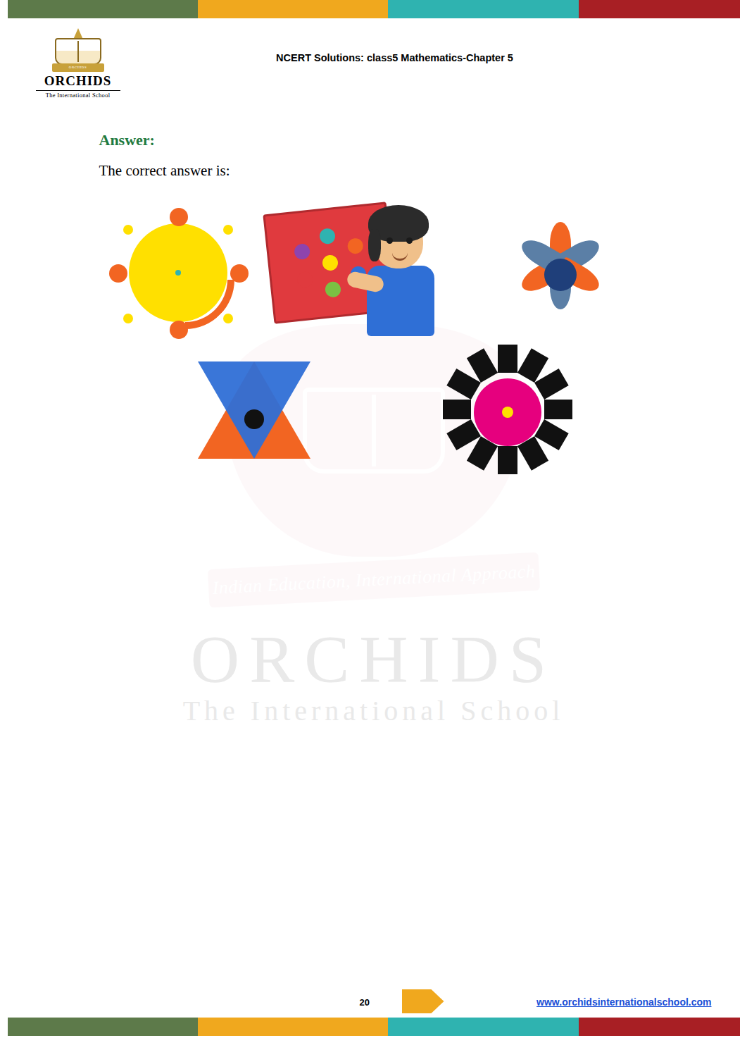ORCHIDS
ORCHIDS
The International School
NCERT Solutions: class5 Mathematics-Chapter 5
Indian Education, International Approach
ORCHIDS
The International School
Answer:
The correct answer is:
20
www.orchidsinternationalschool.com